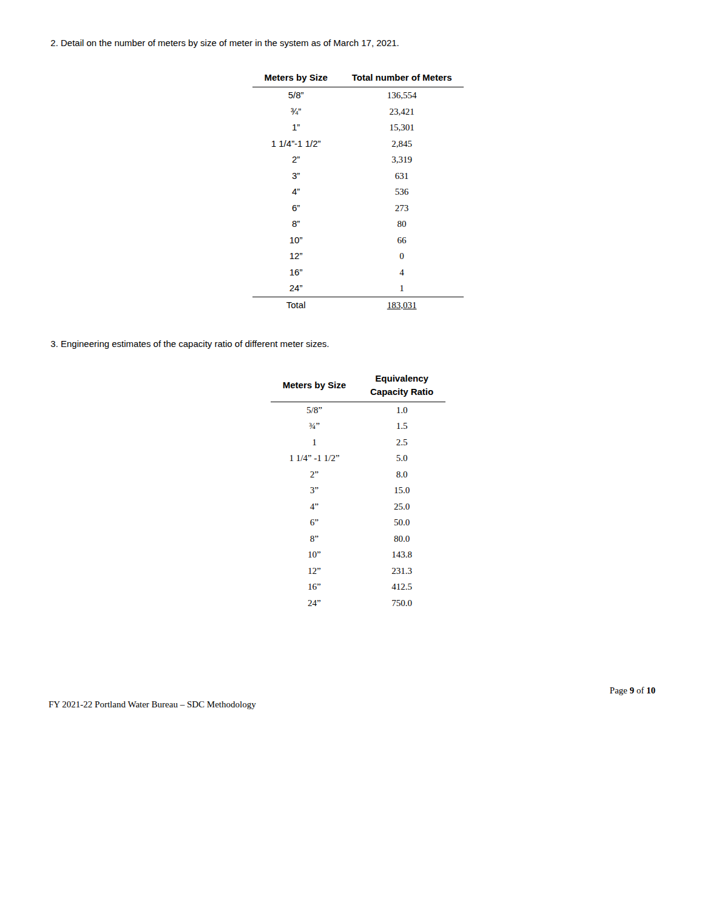Detail on the number of meters by size of meter in the system as of March 17, 2021.
| Meters by Size | Total number of Meters |
| --- | --- |
| 5/8” | 136,554 |
| ¾” | 23,421 |
| 1” | 15,301 |
| 1 1/4”-1 1/2” | 2,845 |
| 2” | 3,319 |
| 3” | 631 |
| 4” | 536 |
| 6” | 273 |
| 8” | 80 |
| 10” | 66 |
| 12” | 0 |
| 16” | 4 |
| 24” | 1 |
| Total | 183,031 |
Engineering estimates of the capacity ratio of different meter sizes.
| Meters by Size | Equivalency Capacity Ratio |
| --- | --- |
| 5/8” | 1.0 |
| ¾” | 1.5 |
| 1 | 2.5 |
| 1 1/4” -1 1/2” | 5.0 |
| 2” | 8.0 |
| 3” | 15.0 |
| 4” | 25.0 |
| 6” | 50.0 |
| 8” | 80.0 |
| 10” | 143.8 |
| 12” | 231.3 |
| 16” | 412.5 |
| 24” | 750.0 |
Page 9 of 10
FY 2021-22 Portland Water Bureau – SDC Methodology